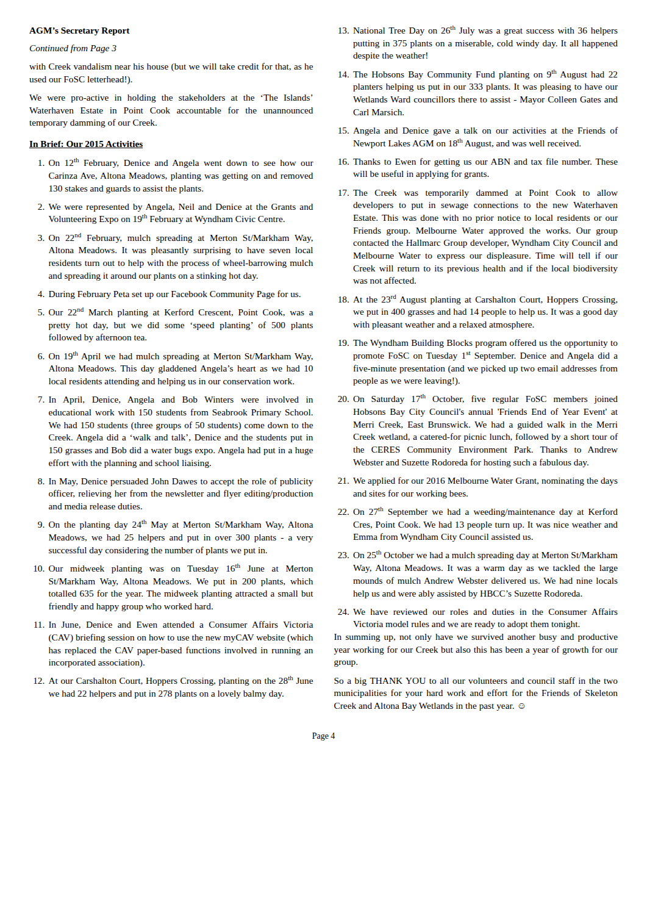AGM’s Secretary Report
Continued from Page 3
with Creek vandalism near his house (but we will take credit for that, as he used our FoSC letterhead!).
We were pro-active in holding the stakeholders at the ‘The Islands’ Waterhaven Estate in Point Cook accountable for the unannounced temporary damming of our Creek.
In Brief: Our 2015 Activities
On 12th February, Denice and Angela went down to see how our Carinza Ave, Altona Meadows, planting was getting on and removed 130 stakes and guards to assist the plants.
We were represented by Angela, Neil and Denice at the Grants and Volunteering Expo on 19th February at Wyndham Civic Centre.
On 22nd February, mulch spreading at Merton St/Markham Way, Altona Meadows. It was pleasantly surprising to have seven local residents turn out to help with the process of wheel-barrowing mulch and spreading it around our plants on a stinking hot day.
During February Peta set up our Facebook Community Page for us.
Our 22nd March planting at Kerford Crescent, Point Cook, was a pretty hot day, but we did some ‘speed planting’ of 500 plants followed by afternoon tea.
On 19th April we had mulch spreading at Merton St/Markham Way, Altona Meadows. This day gladdened Angela’s heart as we had 10 local residents attending and helping us in our conservation work.
In April, Denice, Angela and Bob Winters were involved in educational work with 150 students from Seabrook Primary School. We had 150 students (three groups of 50 students) come down to the Creek. Angela did a ‘walk and talk’, Denice and the students put in 150 grasses and Bob did a water bugs expo. Angela had put in a huge effort with the planning and school liaising.
In May, Denice persuaded John Dawes to accept the role of publicity officer, relieving her from the newsletter and flyer editing/production and media release duties.
On the planting day 24th May at Merton St/Markham Way, Altona Meadows, we had 25 helpers and put in over 300 plants - a very successful day considering the number of plants we put in.
Our midweek planting was on Tuesday 16th June at Merton St/Markham Way, Altona Meadows. We put in 200 plants, which totalled 635 for the year. The midweek planting attracted a small but friendly and happy group who worked hard.
In June, Denice and Ewen attended a Consumer Affairs Victoria (CAV) briefing session on how to use the new myCAV website (which has replaced the CAV paper-based functions involved in running an incorporated association).
At our Carshalton Court, Hoppers Crossing, planting on the 28th June we had 22 helpers and put in 278 plants on a lovely balmy day.
National Tree Day on 26th July was a great success with 36 helpers putting in 375 plants on a miserable, cold windy day. It all happened despite the weather!
The Hobsons Bay Community Fund planting on 9th August had 22 planters helping us put in our 333 plants. It was pleasing to have our Wetlands Ward councillors there to assist - Mayor Colleen Gates and Carl Marsich.
Angela and Denice gave a talk on our activities at the Friends of Newport Lakes AGM on 18th August, and was well received.
Thanks to Ewen for getting us our ABN and tax file number. These will be useful in applying for grants.
The Creek was temporarily dammed at Point Cook to allow developers to put in sewage connections to the new Waterhaven Estate. This was done with no prior notice to local residents or our Friends group. Melbourne Water approved the works. Our group contacted the Hallmarc Group developer, Wyndham City Council and Melbourne Water to express our displeasure. Time will tell if our Creek will return to its previous health and if the local biodiversity was not affected.
At the 23rd August planting at Carshalton Court, Hoppers Crossing, we put in 400 grasses and had 14 people to help us. It was a good day with pleasant weather and a relaxed atmosphere.
The Wyndham Building Blocks program offered us the opportunity to promote FoSC on Tuesday 1st September. Denice and Angela did a five-minute presentation (and we picked up two email addresses from people as we were leaving!).
On Saturday 17th October, five regular FoSC members joined Hobsons Bay City Council's annual 'Friends End of Year Event' at Merri Creek, East Brunswick. We had a guided walk in the Merri Creek wetland, a catered-for picnic lunch, followed by a short tour of the CERES Community Environment Park. Thanks to Andrew Webster and Suzette Rodoreda for hosting such a fabulous day.
We applied for our 2016 Melbourne Water Grant, nominating the days and sites for our working bees.
On 27th September we had a weeding/maintenance day at Kerford Cres, Point Cook. We had 13 people turn up. It was nice weather and Emma from Wyndham City Council assisted us.
On 25th October we had a mulch spreading day at Merton St/Markham Way, Altona Meadows. It was a warm day as we tackled the large mounds of mulch Andrew Webster delivered us. We had nine locals help us and were ably assisted by HBCC’s Suzette Rodoreda.
We have reviewed our roles and duties in the Consumer Affairs Victoria model rules and we are ready to adopt them tonight.
In summing up, not only have we survived another busy and productive year working for our Creek but also this has been a year of growth for our group.
So a big THANK YOU to all our volunteers and council staff in the two municipalities for your hard work and effort for the Friends of Skeleton Creek and Altona Bay Wetlands in the past year. ☺
Page 4